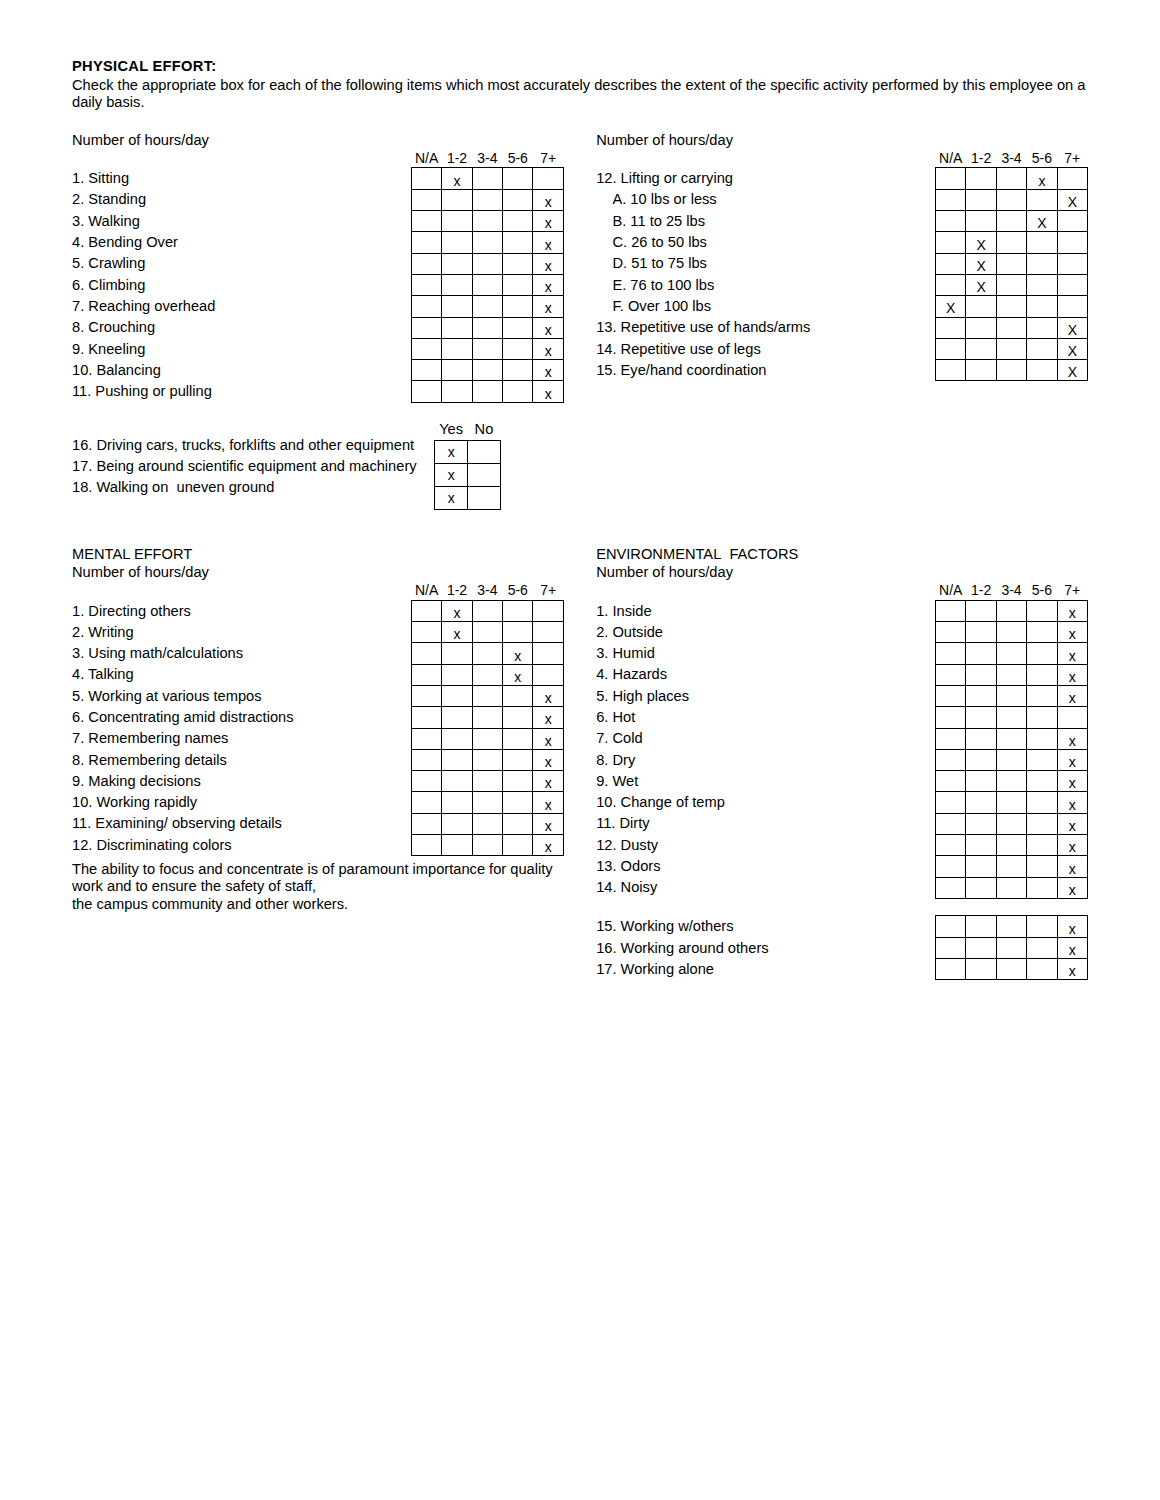PHYSICAL EFFORT:
Check the appropriate box for each of the following items which most accurately describes the extent of the specific activity performed by this employee on a daily basis.
Number of hours/day
| | N/A | 1-2 | 3-4 | 5-6 | 7+ |
| --- | --- | --- | --- | --- | --- |
| 1. Sitting | | x | | | |
| 2. Standing | | | | | x |
| 3. Walking | | | | | x |
| 4. Bending Over | | | | | x |
| 5. Crawling | | | | | x |
| 6. Climbing | | | | | x |
| 7. Reaching overhead | | | | | x |
| 8. Crouching | | | | | x |
| 9. Kneeling | | | | | x |
| 10. Balancing | | | | | x |
| 11. Pushing or pulling | | | | | x |
Number of hours/day
| | N/A | 1-2 | 3-4 | 5-6 | 7+ |
| --- | --- | --- | --- | --- | --- |
| 12. Lifting or carrying | | | | x | |
| A. 10 lbs or less | | | | | X |
| B. 11 to 25 lbs | | | | X | |
| C. 26 to 50 lbs | | X | | | |
| D. 51 to 75 lbs | | X | | | |
| E. 76 to 100 lbs | | X | | | |
| F. Over 100 lbs | X | | | | |
| 13. Repetitive use of hands/arms | | | | | X |
| 14. Repetitive use of legs | | | | | X |
| 15. Eye/hand coordination | | | | | X |
16. Driving cars, trucks, forklifts and other equipment
17. Being around scientific equipment and machinery
18. Walking on uneven ground
| Yes | No |
| --- | --- |
| x | |
| x | |
| x | |
MENTAL EFFORT
Number of hours/day
| | N/A | 1-2 | 3-4 | 5-6 | 7+ |
| --- | --- | --- | --- | --- | --- |
| 1. Directing others | | x | | | |
| 2. Writing | | x | | | |
| 3. Using math/calculations | | | | x | |
| 4. Talking | | | | x | |
| 5. Working at various tempos | | | | | x |
| 6. Concentrating amid distractions | | | | | x |
| 7. Remembering names | | | | | x |
| 8. Remembering details | | | | | x |
| 9. Making decisions | | | | | x |
| 10. Working rapidly | | | | | x |
| 11. Examining/ observing details | | | | | x |
| 12. Discriminating colors | | | | | x |
The ability to focus and concentrate is of paramount importance for quality work and to ensure the safety of staff,
the campus community and other workers.
ENVIRONMENTAL FACTORS
Number of hours/day
| | N/A | 1-2 | 3-4 | 5-6 | 7+ |
| --- | --- | --- | --- | --- | --- |
| 1. Inside | | | | | x |
| 2. Outside | | | | | x |
| 3. Humid | | | | | x |
| 4. Hazards | | | | | x |
| 5. High places | | | | | x |
| 6. Hot | | | | | |
| 7. Cold | | | | | x |
| 8. Dry | | | | | x |
| 9. Wet | | | | | x |
| 10. Change of temp | | | | | x |
| 11. Dirty | | | | | x |
| 12. Dusty | | | | | x |
| 13. Odors | | | | | x |
| 14. Noisy | | | | | x |
| 15. Working w/others | | | | | x |
| 16. Working around others | | | | | x |
| 17. Working alone | | | | | x |